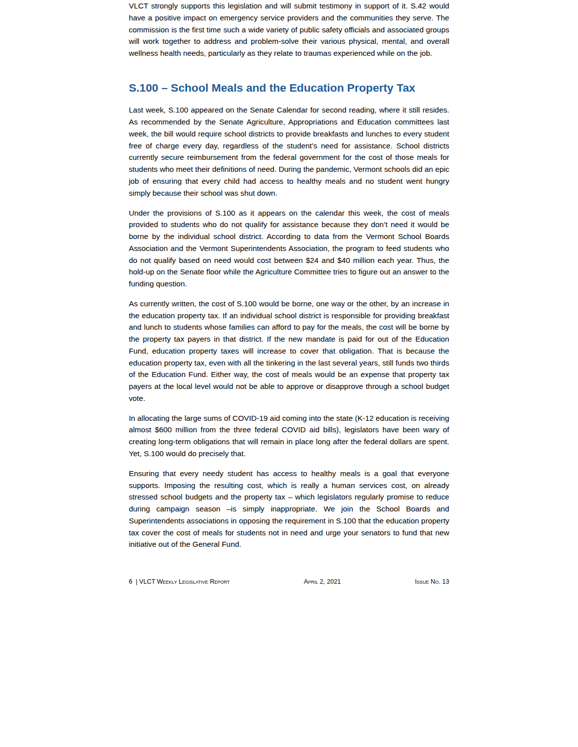VLCT strongly supports this legislation and will submit testimony in support of it. S.42 would have a positive impact on emergency service providers and the communities they serve. The commission is the first time such a wide variety of public safety officials and associated groups will work together to address and problem-solve their various physical, mental, and overall wellness health needs, particularly as they relate to traumas experienced while on the job.
S.100 – School Meals and the Education Property Tax
Last week, S.100 appeared on the Senate Calendar for second reading, where it still resides. As recommended by the Senate Agriculture, Appropriations and Education committees last week, the bill would require school districts to provide breakfasts and lunches to every student free of charge every day, regardless of the student’s need for assistance. School districts currently secure reimbursement from the federal government for the cost of those meals for students who meet their definitions of need. During the pandemic, Vermont schools did an epic job of ensuring that every child had access to healthy meals and no student went hungry simply because their school was shut down.
Under the provisions of S.100 as it appears on the calendar this week, the cost of meals provided to students who do not qualify for assistance because they don’t need it would be borne by the individual school district. According to data from the Vermont School Boards Association and the Vermont Superintendents Association, the program to feed students who do not qualify based on need would cost between $24 and $40 million each year. Thus, the hold-up on the Senate floor while the Agriculture Committee tries to figure out an answer to the funding question.
As currently written, the cost of S.100 would be borne, one way or the other, by an increase in the education property tax. If an individual school district is responsible for providing breakfast and lunch to students whose families can afford to pay for the meals, the cost will be borne by the property tax payers in that district. If the new mandate is paid for out of the Education Fund, education property taxes will increase to cover that obligation. That is because the education property tax, even with all the tinkering in the last several years, still funds two thirds of the Education Fund. Either way, the cost of meals would be an expense that property tax payers at the local level would not be able to approve or disapprove through a school budget vote.
In allocating the large sums of COVID-19 aid coming into the state (K-12 education is receiving almost $600 million from the three federal COVID aid bills), legislators have been wary of creating long-term obligations that will remain in place long after the federal dollars are spent. Yet, S.100 would do precisely that.
Ensuring that every needy student has access to healthy meals is a goal that everyone supports. Imposing the resulting cost, which is really a human services cost, on already stressed school budgets and the property tax – which legislators regularly promise to reduce during campaign season –is simply inappropriate. We join the School Boards and Superintendents associations in opposing the requirement in S.100 that the education property tax cover the cost of meals for students not in need and urge your senators to fund that new initiative out of the General Fund.
6 | VLCT Weekly Legislative Report April 2, 2021 Issue No. 13